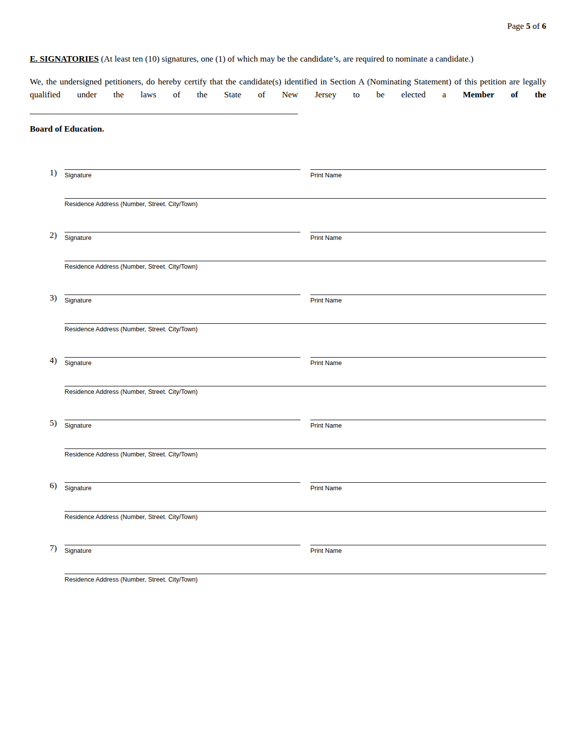Page 5 of 6
E. SIGNATORIES (At least ten (10) signatures, one (1) of which may be the candidate’s, are required to nominate a candidate.)
We, the undersigned petitioners, do hereby certify that the candidate(s) identified in Section A (Nominating Statement) of this petition are legally qualified under the laws of the State of New Jersey to be elected a Member of the
Board of Education.
1)
Signature
Print Name
Residence Address (Number, Street. City/Town)
2)
Signature
Print Name
Residence Address (Number, Street. City/Town)
3)
Signature
Print Name
Residence Address (Number, Street. City/Town)
4)
Signature
Print Name
Residence Address (Number, Street. City/Town)
5)
Signature
Print Name
Residence Address (Number, Street. City/Town)
6)
Signature
Print Name
Residence Address (Number, Street. City/Town)
7)
Signature
Print Name
Residence Address (Number, Street. City/Town)